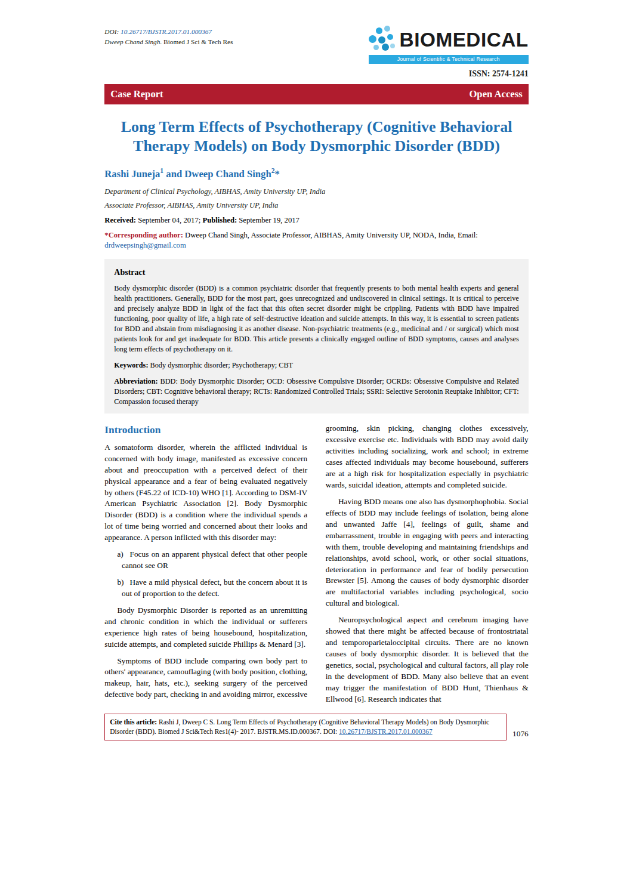DOI: 10.26717/BJSTR.2017.01.000367
Dweep Chand Singh. Biomed J Sci & Tech Res
BIO MEDICAL
Journal of Scientific & Technical Research
ISSN: 2574-1241
Case Report
Open Access
Long Term Effects of Psychotherapy (Cognitive Behavioral Therapy Models) on Body Dysmorphic Disorder (BDD)
Rashi Juneja1 and Dweep Chand Singh2*
Department of Clinical Psychology, AIBHAS, Amity University UP, India
Associate Professor, AIBHAS, Amity University UP, India
Received: September 04, 2017; Published: September 19, 2017
*Corresponding author: Dweep Chand Singh, Associate Professor, AIBHAS, Amity University UP, NODA, India, Email: drdweepsingh@gmail.com
Abstract
Body dysmorphic disorder (BDD) is a common psychiatric disorder that frequently presents to both mental health experts and general health practitioners. Generally, BDD for the most part, goes unrecognized and undiscovered in clinical settings. It is critical to perceive and precisely analyze BDD in light of the fact that this often secret disorder might be crippling. Patients with BDD have impaired functioning, poor quality of life, a high rate of self-destructive ideation and suicide attempts. In this way, it is essential to screen patients for BDD and abstain from misdiagnosing it as another disease. Non-psychiatric treatments (e.g., medicinal and / or surgical) which most patients look for and get inadequate for BDD. This article presents a clinically engaged outline of BDD symptoms, causes and analyses long term effects of psychotherapy on it.
Keywords: Body dysmorphic disorder; Psychotherapy; CBT
Abbreviation: BDD: Body Dysmorphic Disorder; OCD: Obsessive Compulsive Disorder; OCRDs: Obsessive Compulsive and Related Disorders; CBT: Cognitive behavioral therapy; RCTs: Randomized Controlled Trials; SSRI: Selective Serotonin Reuptake Inhibitor; CFT: Compassion focused therapy
Introduction
A somatoform disorder, wherein the afflicted individual is concerned with body image, manifested as excessive concern about and preoccupation with a perceived defect of their physical appearance and a fear of being evaluated negatively by others (F45.22 of ICD-10) WHO [1]. According to DSM-IV American Psychiatric Association [2]. Body Dysmorphic Disorder (BDD) is a condition where the individual spends a lot of time being worried and concerned about their looks and appearance. A person inflicted with this disorder may:
a) Focus on an apparent physical defect that other people cannot see OR
b) Have a mild physical defect, but the concern about it is out of proportion to the defect.
Body Dysmorphic Disorder is reported as an unremitting and chronic condition in which the individual or sufferers experience high rates of being housebound, hospitalization, suicide attempts, and completed suicide Phillips & Menard [3].
Symptoms of BDD include comparing own body part to others' appearance, camouflaging (with body position, clothing, makeup, hair, hats, etc.), seeking surgery of the perceived defective body part, checking in and avoiding mirror, excessive grooming, skin picking, changing clothes excessively, excessive exercise etc. Individuals with BDD may avoid daily activities including socializing, work and school; in extreme cases affected individuals may become housebound, sufferers are at a high risk for hospitalization especially in psychiatric wards, suicidal ideation, attempts and completed suicide.
Having BDD means one also has dysmorphophobia. Social effects of BDD may include feelings of isolation, being alone and unwanted Jaffe [4], feelings of guilt, shame and embarrassment, trouble in engaging with peers and interacting with them, trouble developing and maintaining friendships and relationships, avoid school, work, or other social situations, deterioration in performance and fear of bodily persecution Brewster [5]. Among the causes of body dysmorphic disorder are multifactorial variables including psychological, socio cultural and biological.
Neuropsychological aspect and cerebrum imaging have showed that there might be affected because of frontostriatal and temporoparietaloccipital circuits. There are no known causes of body dysmorphic disorder. It is believed that the genetics, social, psychological and cultural factors, all play role in the development of BDD. Many also believe that an event may trigger the manifestation of BDD Hunt, Thienhaus & Ellwood [6]. Research indicates that
Cite this article: Rashi J, Dweep C S. Long Term Effects of Psychotherapy (Cognitive Behavioral Therapy Models) on Body Dysmorphic Disorder (BDD). Biomed J Sci&Tech Res1(4)- 2017. BJSTR.MS.ID.000367. DOI: 10.26717/BJSTR.2017.01.000367
1076